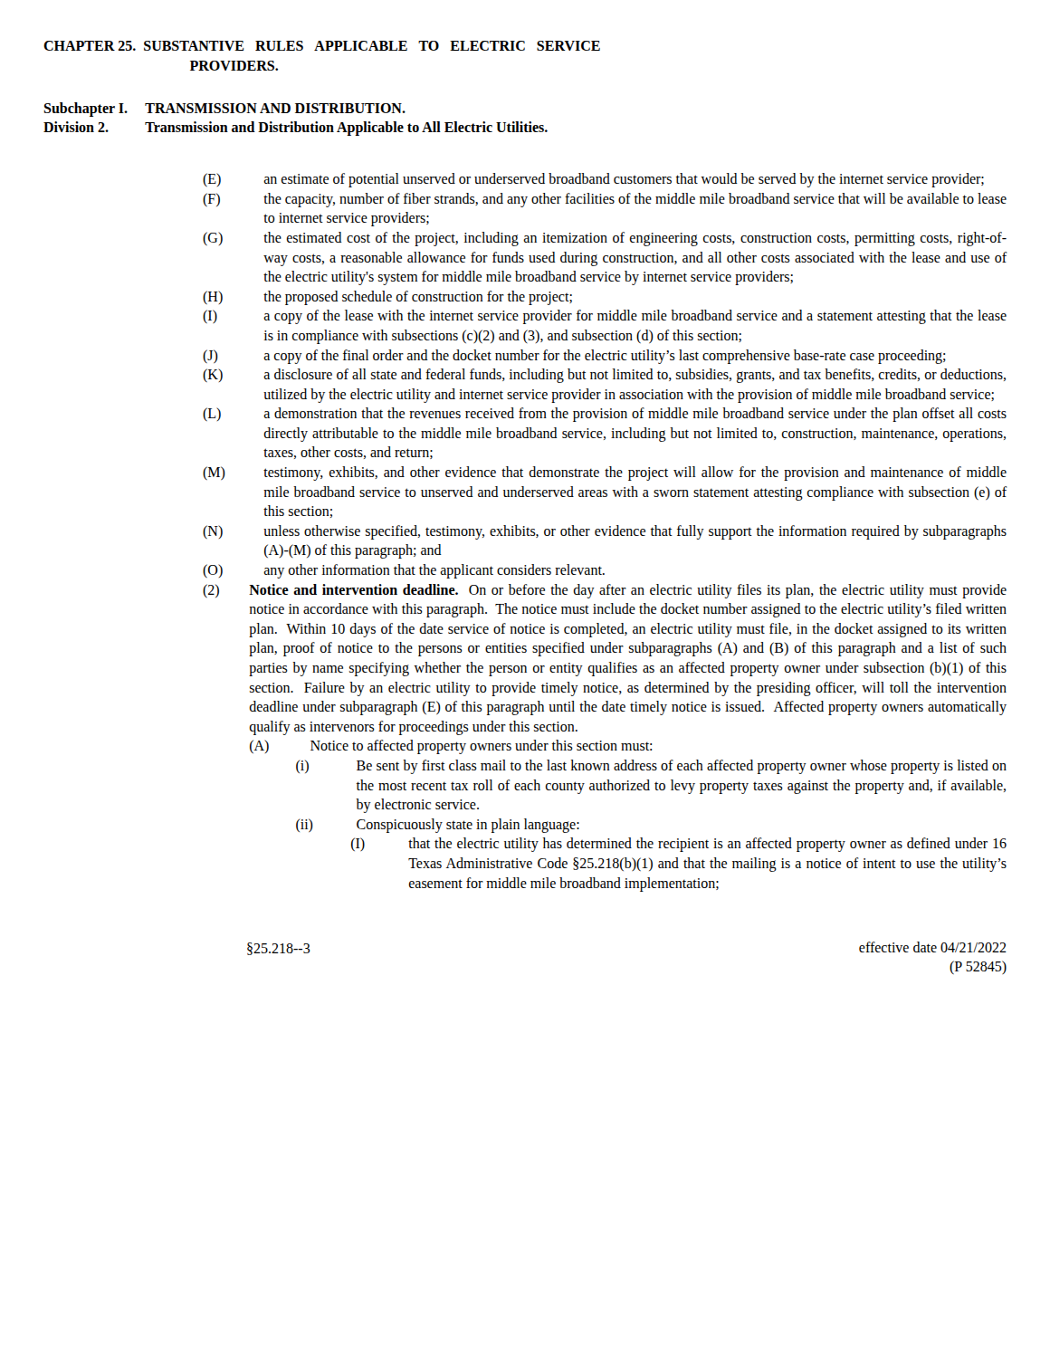CHAPTER 25. SUBSTANTIVE RULES APPLICABLE TO ELECTRIC SERVICE PROVIDERS.
| Subchapter I. | TRANSMISSION AND DISTRIBUTION. |
| Division 2. | Transmission and Distribution Applicable to All Electric Utilities. |
(E) an estimate of potential unserved or underserved broadband customers that would be served by the internet service provider;
(F) the capacity, number of fiber strands, and any other facilities of the middle mile broadband service that will be available to lease to internet service providers;
(G) the estimated cost of the project, including an itemization of engineering costs, construction costs, permitting costs, right-of-way costs, a reasonable allowance for funds used during construction, and all other costs associated with the lease and use of the electric utility's system for middle mile broadband service by internet service providers;
(H) the proposed schedule of construction for the project;
(I) a copy of the lease with the internet service provider for middle mile broadband service and a statement attesting that the lease is in compliance with subsections (c)(2) and (3), and subsection (d) of this section;
(J) a copy of the final order and the docket number for the electric utility’s last comprehensive base-rate case proceeding;
(K) a disclosure of all state and federal funds, including but not limited to, subsidies, grants, and tax benefits, credits, or deductions, utilized by the electric utility and internet service provider in association with the provision of middle mile broadband service;
(L) a demonstration that the revenues received from the provision of middle mile broadband service under the plan offset all costs directly attributable to the middle mile broadband service, including but not limited to, construction, maintenance, operations, taxes, other costs, and return;
(M) testimony, exhibits, and other evidence that demonstrate the project will allow for the provision and maintenance of middle mile broadband service to unserved and underserved areas with a sworn statement attesting compliance with subsection (e) of this section;
(N) unless otherwise specified, testimony, exhibits, or other evidence that fully support the information required by subparagraphs (A)-(M) of this paragraph; and
(O) any other information that the applicant considers relevant.
(2) Notice and intervention deadline. On or before the day after an electric utility files its plan, the electric utility must provide notice in accordance with this paragraph. The notice must include the docket number assigned to the electric utility’s filed written plan. Within 10 days of the date service of notice is completed, an electric utility must file, in the docket assigned to its written plan, proof of notice to the persons or entities specified under subparagraphs (A) and (B) of this paragraph and a list of such parties by name specifying whether the person or entity qualifies as an affected property owner under subsection (b)(1) of this section. Failure by an electric utility to provide timely notice, as determined by the presiding officer, will toll the intervention deadline under subparagraph (E) of this paragraph until the date timely notice is issued. Affected property owners automatically qualify as intervenors for proceedings under this section.
(A) Notice to affected property owners under this section must:
(i) Be sent by first class mail to the last known address of each affected property owner whose property is listed on the most recent tax roll of each county authorized to levy property taxes against the property and, if available, by electronic service.
(ii) Conspicuously state in plain language:
(I) that the electric utility has determined the recipient is an affected property owner as defined under 16 Texas Administrative Code §25.218(b)(1) and that the mailing is a notice of intent to use the utility’s easement for middle mile broadband implementation;
§25.218--3
effective date 04/21/2022
(P 52845)